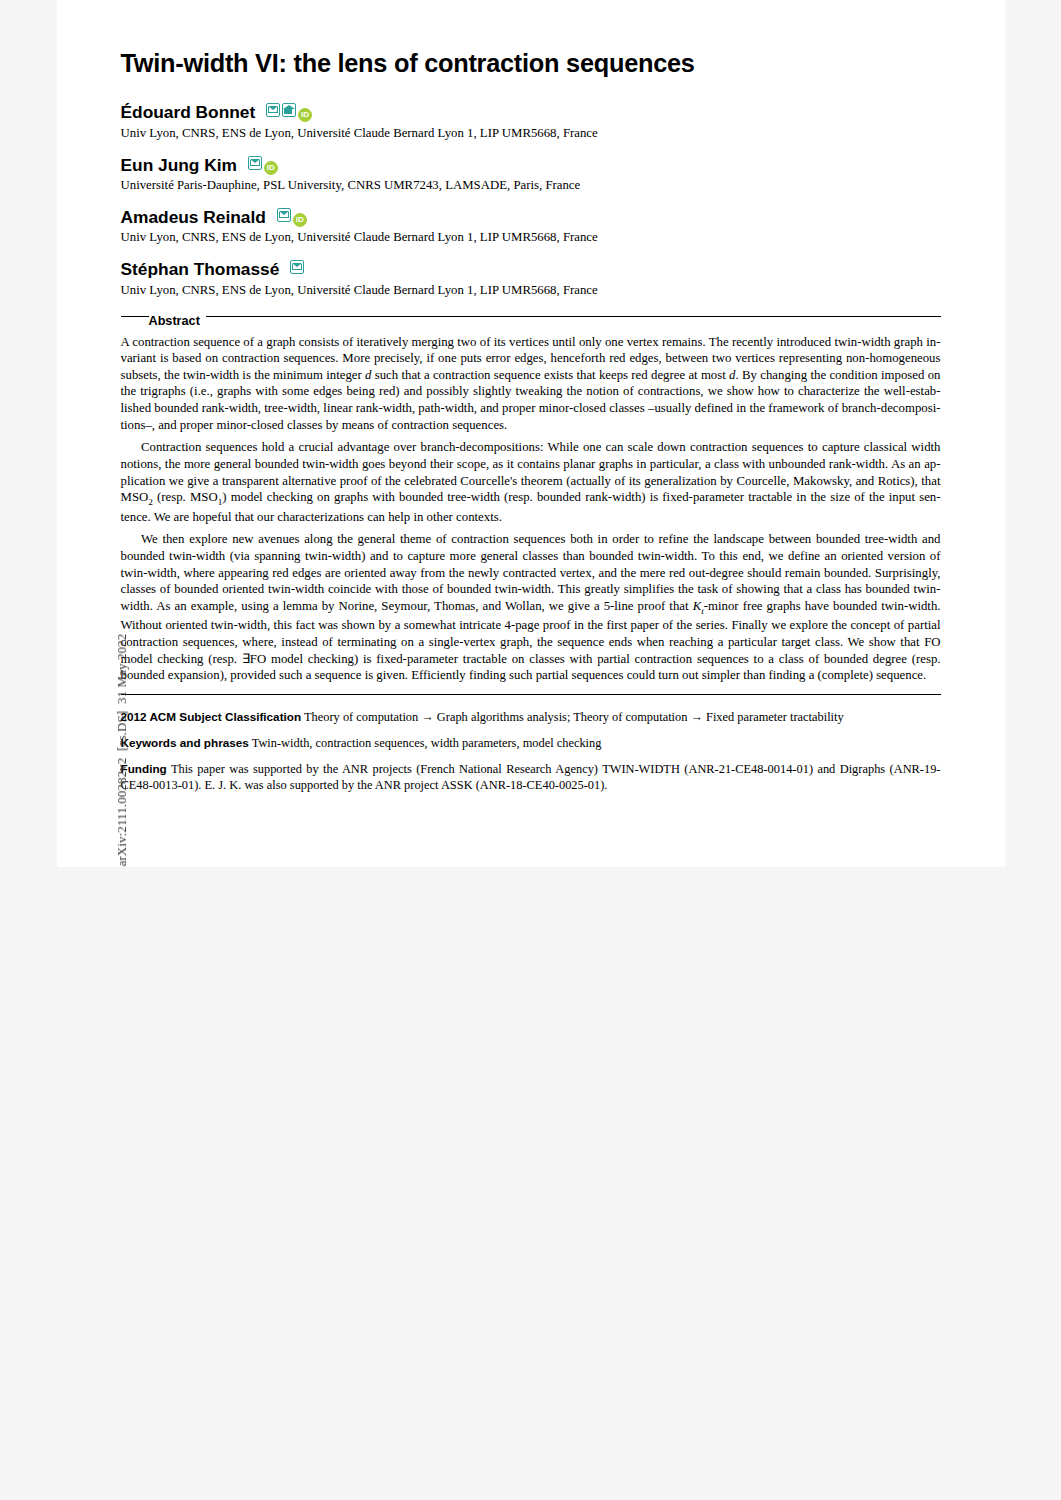arXiv:2111.00282v2 [cs.DS] 31 May 2022
Twin-width VI: the lens of contraction sequences
Édouard Bonnet
Univ Lyon, CNRS, ENS de Lyon, Université Claude Bernard Lyon 1, LIP UMR5668, France
Eun Jung Kim
Université Paris-Dauphine, PSL University, CNRS UMR7243, LAMSADE, Paris, France
Amadeus Reinald
Univ Lyon, CNRS, ENS de Lyon, Université Claude Bernard Lyon 1, LIP UMR5668, France
Stéphan Thomassé
Univ Lyon, CNRS, ENS de Lyon, Université Claude Bernard Lyon 1, LIP UMR5668, France
Abstract
A contraction sequence of a graph consists of iteratively merging two of its vertices until only one vertex remains. The recently introduced twin-width graph invariant is based on contraction sequences. More precisely, if one puts error edges, henceforth red edges, between two vertices representing non-homogeneous subsets, the twin-width is the minimum integer d such that a contraction sequence exists that keeps red degree at most d. By changing the condition imposed on the trigraphs (i.e., graphs with some edges being red) and possibly slightly tweaking the notion of contractions, we show how to characterize the well-established bounded rank-width, tree-width, linear rank-width, path-width, and proper minor-closed classes –usually defined in the framework of branch-decompositions–, and proper minor-closed classes by means of contraction sequences.
Contraction sequences hold a crucial advantage over branch-decompositions: While one can scale down contraction sequences to capture classical width notions, the more general bounded twin-width goes beyond their scope, as it contains planar graphs in particular, a class with unbounded rank-width. As an application we give a transparent alternative proof of the celebrated Courcelle's theorem (actually of its generalization by Courcelle, Makowsky, and Rotics), that MSO2 (resp. MSO1) model checking on graphs with bounded tree-width (resp. bounded rank-width) is fixed-parameter tractable in the size of the input sentence. We are hopeful that our characterizations can help in other contexts.
We then explore new avenues along the general theme of contraction sequences both in order to refine the landscape between bounded tree-width and bounded twin-width (via spanning twin-width) and to capture more general classes than bounded twin-width. To this end, we define an oriented version of twin-width, where appearing red edges are oriented away from the newly contracted vertex, and the mere red out-degree should remain bounded. Surprisingly, classes of bounded oriented twin-width coincide with those of bounded twin-width. This greatly simplifies the task of showing that a class has bounded twin-width. As an example, using a lemma by Norine, Seymour, Thomas, and Wollan, we give a 5-line proof that Kt-minor free graphs have bounded twin-width. Without oriented twin-width, this fact was shown by a somewhat intricate 4-page proof in the first paper of the series. Finally we explore the concept of partial contraction sequences, where, instead of terminating on a single-vertex graph, the sequence ends when reaching a particular target class. We show that FO model checking (resp. ∃FO model checking) is fixed-parameter tractable on classes with partial contraction sequences to a class of bounded degree (resp. bounded expansion), provided such a sequence is given. Efficiently finding such partial sequences could turn out simpler than finding a (complete) sequence.
2012 ACM Subject Classification Theory of computation → Graph algorithms analysis; Theory of computation → Fixed parameter tractability
Keywords and phrases Twin-width, contraction sequences, width parameters, model checking
Funding This paper was supported by the ANR projects (French National Research Agency) TWIN-WIDTH (ANR-21-CE48-0014-01) and Digraphs (ANR-19-CE48-0013-01). E. J. K. was also supported by the ANR project ASSK (ANR-18-CE40-0025-01).